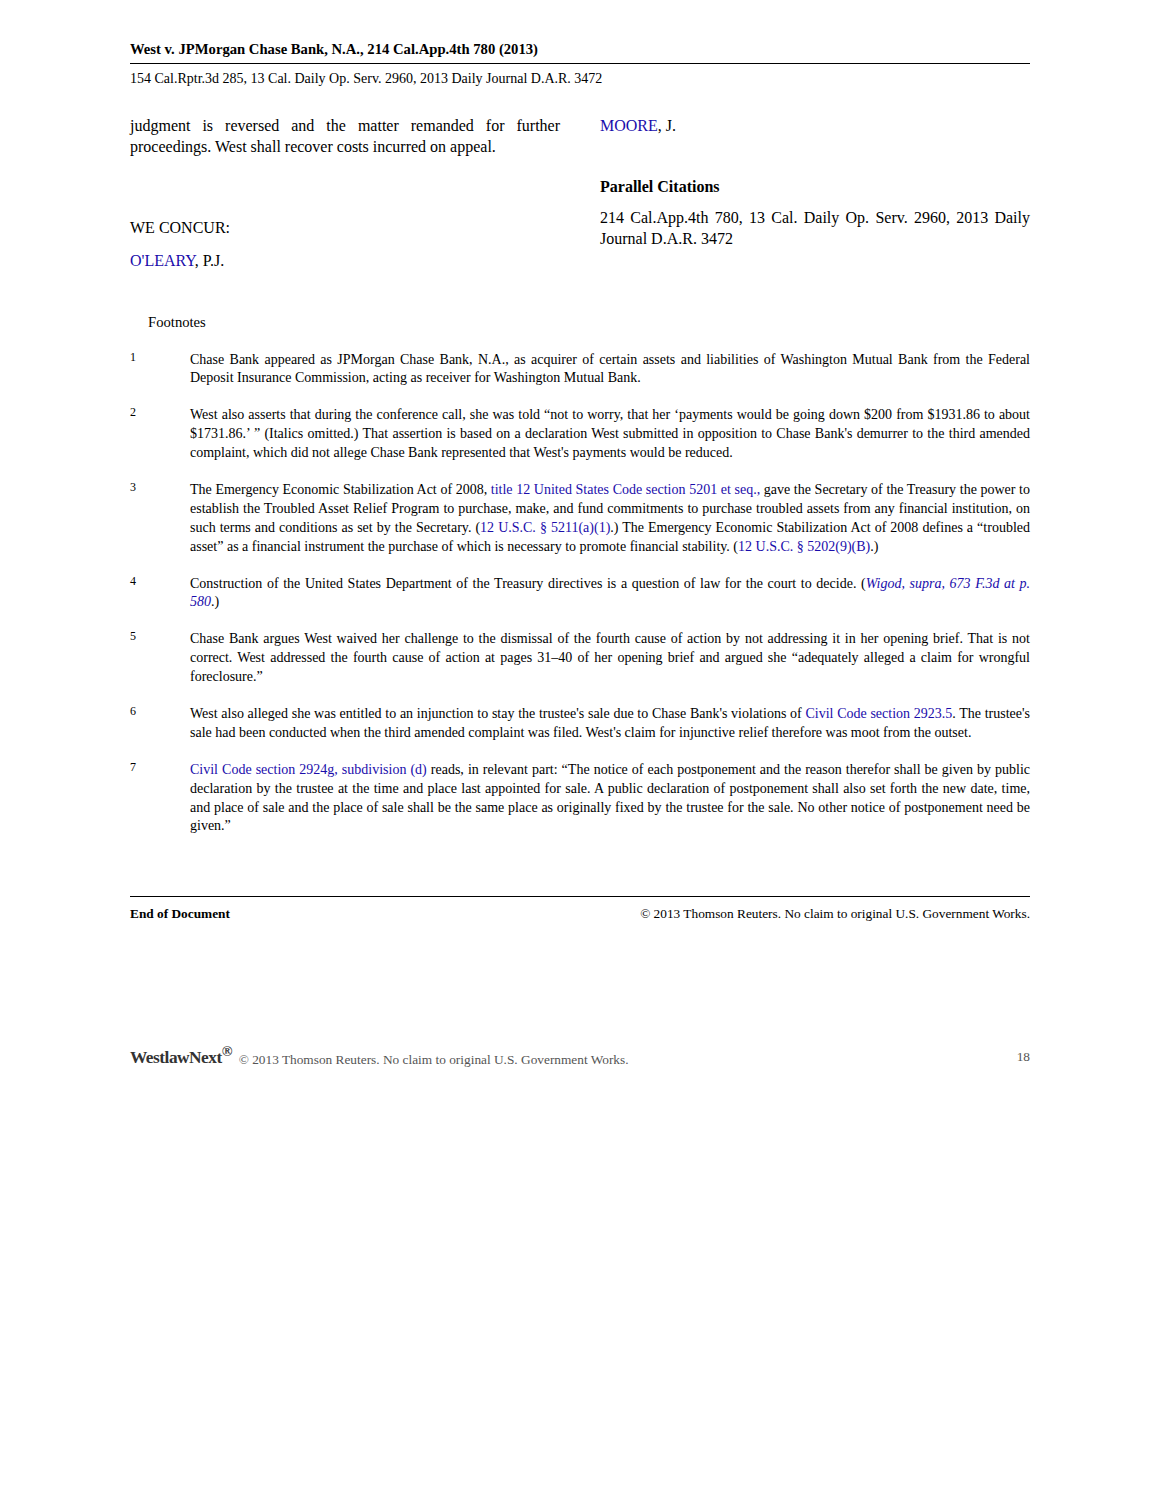West v. JPMorgan Chase Bank, N.A., 214 Cal.App.4th 780 (2013)
154 Cal.Rptr.3d 285, 13 Cal. Daily Op. Serv. 2960, 2013 Daily Journal D.A.R. 3472
judgment is reversed and the matter remanded for further proceedings. West shall recover costs incurred on appeal.
WE CONCUR:
O'LEARY, P.J.
MOORE, J.
Parallel Citations
214 Cal.App.4th 780, 13 Cal. Daily Op. Serv. 2960, 2013 Daily Journal D.A.R. 3472
Footnotes
Chase Bank appeared as JPMorgan Chase Bank, N.A., as acquirer of certain assets and liabilities of Washington Mutual Bank from the Federal Deposit Insurance Commission, acting as receiver for Washington Mutual Bank.
West also asserts that during the conference call, she was told “not to worry, that her ‘payments would be going down $200 from $1931.86 to about $1731.86.’ ” (Italics omitted.) That assertion is based on a declaration West submitted in opposition to Chase Bank's demurrer to the third amended complaint, which did not allege Chase Bank represented that West's payments would be reduced.
The Emergency Economic Stabilization Act of 2008, title 12 United States Code section 5201 et seq., gave the Secretary of the Treasury the power to establish the Troubled Asset Relief Program to purchase, make, and fund commitments to purchase troubled assets from any financial institution, on such terms and conditions as set by the Secretary. (12 U.S.C. § 5211(a)(1).) The Emergency Economic Stabilization Act of 2008 defines a “troubled asset” as a financial instrument the purchase of which is necessary to promote financial stability. (12 U.S.C. § 5202(9)(B).)
Construction of the United States Department of the Treasury directives is a question of law for the court to decide. (Wigod, supra, 673 F.3d at p. 580.)
Chase Bank argues West waived her challenge to the dismissal of the fourth cause of action by not addressing it in her opening brief. That is not correct. West addressed the fourth cause of action at pages 31–40 of her opening brief and argued she “adequately alleged a claim for wrongful foreclosure.”
West also alleged she was entitled to an injunction to stay the trustee's sale due to Chase Bank's violations of Civil Code section 2923.5. The trustee's sale had been conducted when the third amended complaint was filed. West's claim for injunctive relief therefore was moot from the outset.
Civil Code section 2924g, subdivision (d) reads, in relevant part: “The notice of each postponement and the reason therefor shall be given by public declaration by the trustee at the time and place last appointed for sale. A public declaration of postponement shall also set forth the new date, time, and place of sale and the place of sale shall be the same place as originally fixed by the trustee for the sale. No other notice of postponement need be given.”
End of Document © 2013 Thomson Reuters. No claim to original U.S. Government Works.
WestlawNext® © 2013 Thomson Reuters. No claim to original U.S. Government Works. 18